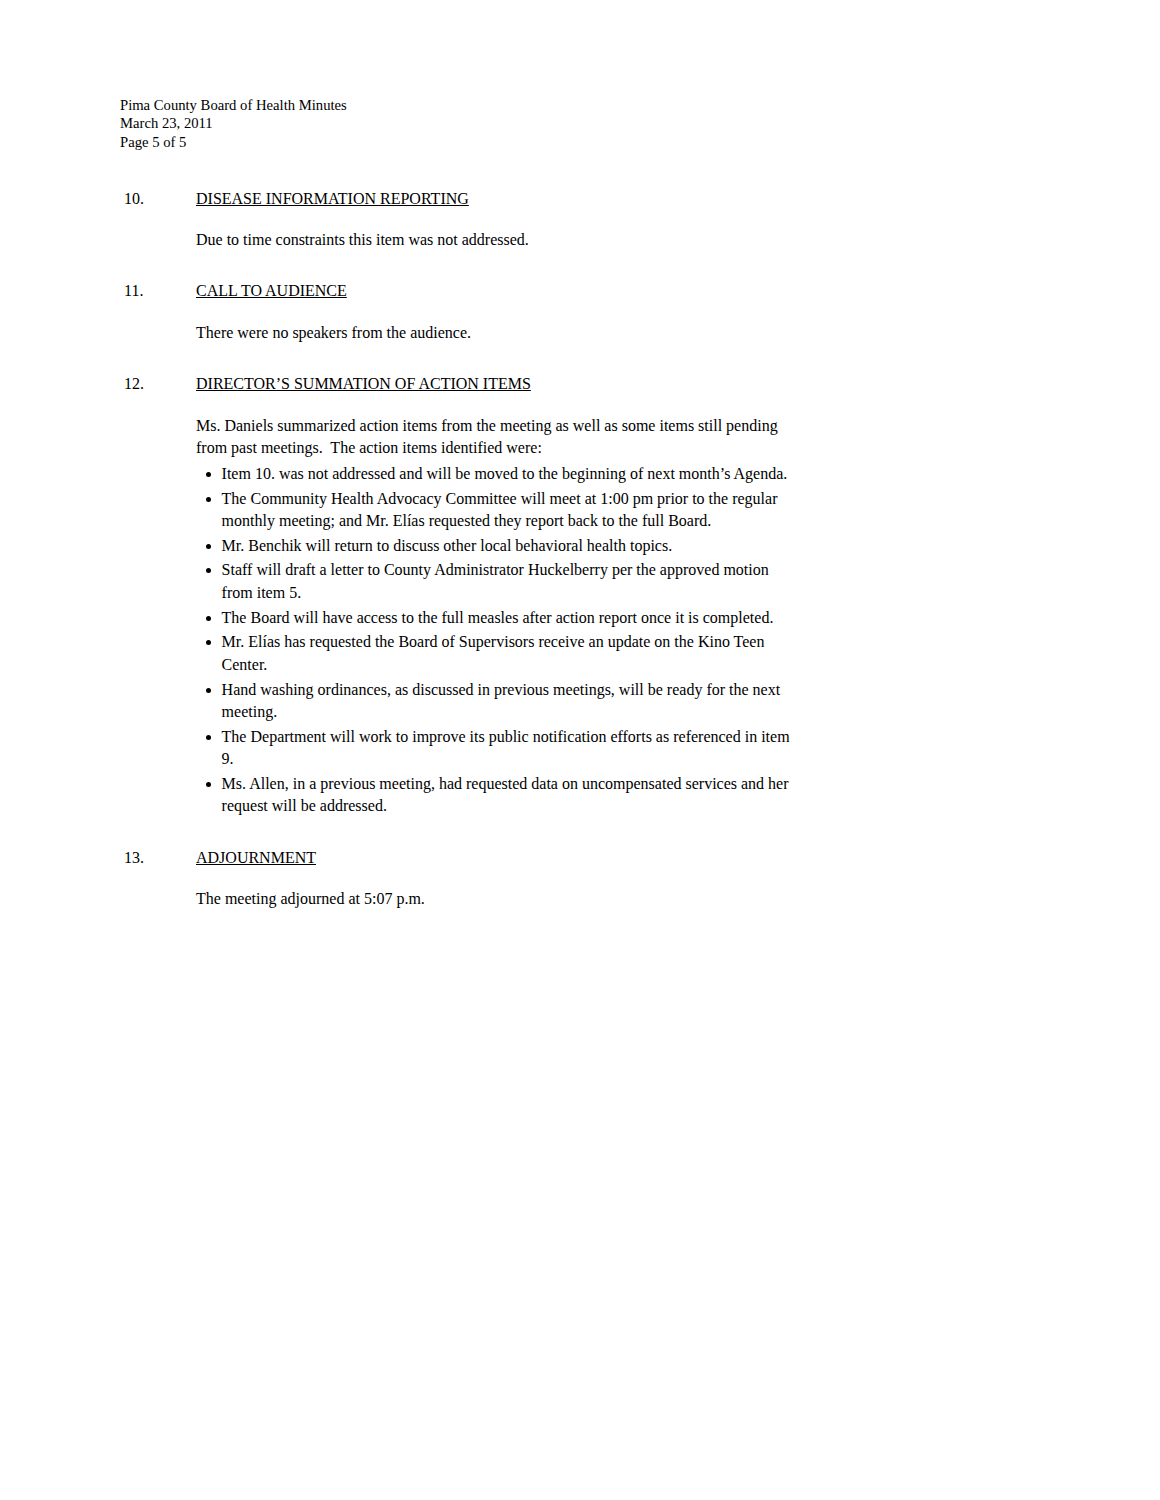Pima County Board of Health Minutes
March 23, 2011
Page 5 of 5
10. DISEASE INFORMATION REPORTING
Due to time constraints this item was not addressed.
11. CALL TO AUDIENCE
There were no speakers from the audience.
12. DIRECTOR’S SUMMATION OF ACTION ITEMS
Ms. Daniels summarized action items from the meeting as well as some items still pending from past meetings. The action items identified were:
Item 10. was not addressed and will be moved to the beginning of next month’s Agenda.
The Community Health Advocacy Committee will meet at 1:00 pm prior to the regular monthly meeting; and Mr. Elías requested they report back to the full Board.
Mr. Benchik will return to discuss other local behavioral health topics.
Staff will draft a letter to County Administrator Huckelberry per the approved motion from item 5.
The Board will have access to the full measles after action report once it is completed.
Mr. Elías has requested the Board of Supervisors receive an update on the Kino Teen Center.
Hand washing ordinances, as discussed in previous meetings, will be ready for the next meeting.
The Department will work to improve its public notification efforts as referenced in item 9.
Ms. Allen, in a previous meeting, had requested data on uncompensated services and her request will be addressed.
13. ADJOURNMENT
The meeting adjourned at 5:07 p.m.